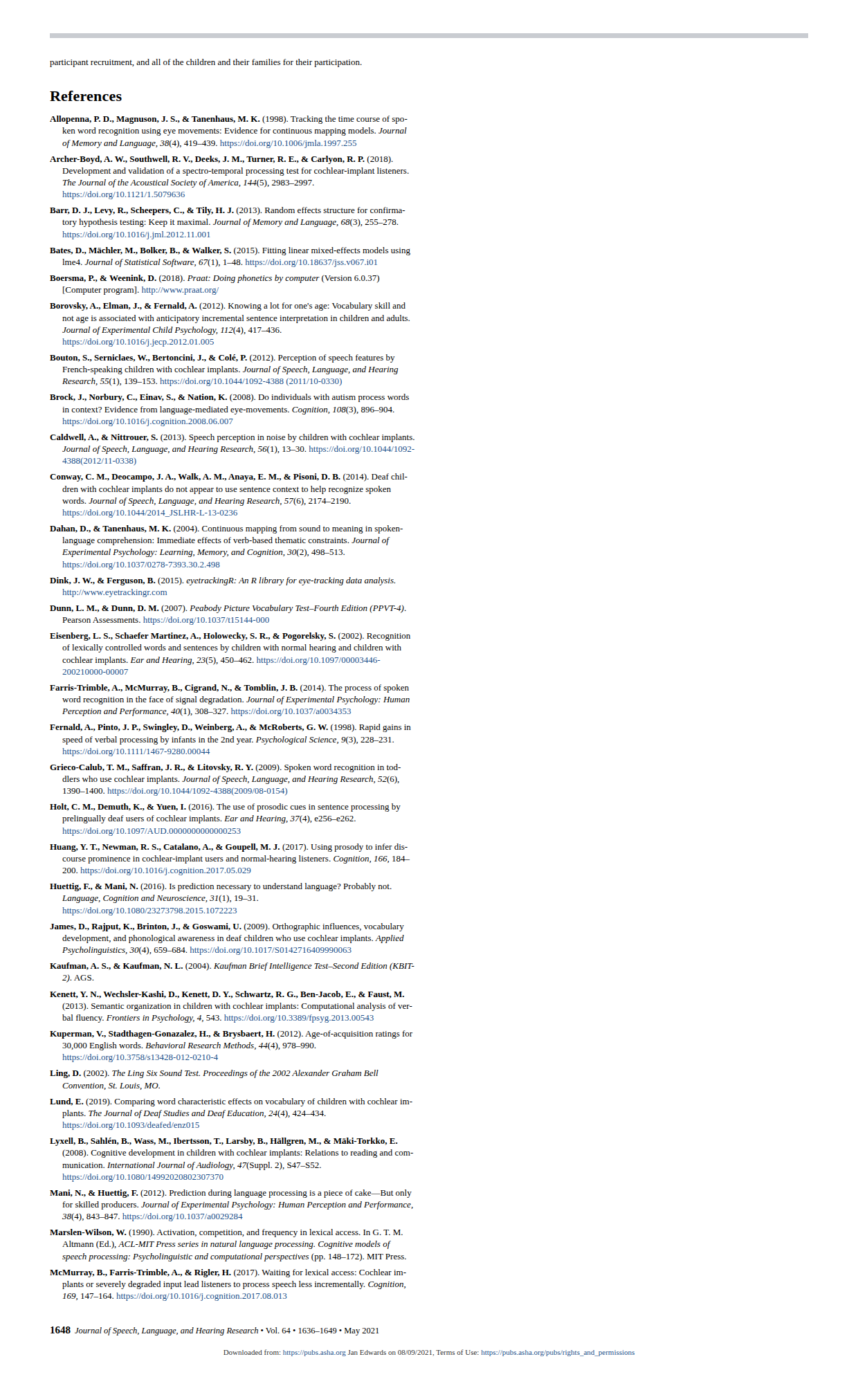participant recruitment, and all of the children and their families for their participation.
References
Allopenna, P. D., Magnuson, J. S., & Tanenhaus, M. K. (1998). Tracking the time course of spoken word recognition using eye movements: Evidence for continuous mapping models. Journal of Memory and Language, 38(4), 419–439. https://doi.org/10.1006/jmla.1997.255
Archer-Boyd, A. W., Southwell, R. V., Deeks, J. M., Turner, R. E., & Carlyon, R. P. (2018). Development and validation of a spectro-temporal processing test for cochlear-implant listeners. The Journal of the Acoustical Society of America, 144(5), 2983–2997. https://doi.org/10.1121/1.5079636
Barr, D. J., Levy, R., Scheepers, C., & Tily, H. J. (2013). Random effects structure for confirmatory hypothesis testing: Keep it maximal. Journal of Memory and Language, 68(3), 255–278. https://doi.org/10.1016/j.jml.2012.11.001
Bates, D., Mächler, M., Bolker, B., & Walker, S. (2015). Fitting linear mixed-effects models using lme4. Journal of Statistical Software, 67(1), 1–48. https://doi.org/10.18637/jss.v067.i01
Boersma, P., & Weenink, D. (2018). Praat: Doing phonetics by computer (Version 6.0.37) [Computer program]. http://www.praat.org/
Borovsky, A., Elman, J., & Fernald, A. (2012). Knowing a lot for one's age: Vocabulary skill and not age is associated with anticipatory incremental sentence interpretation in children and adults. Journal of Experimental Child Psychology, 112(4), 417–436. https://doi.org/10.1016/j.jecp.2012.01.005
Bouton, S., Serniclaes, W., Bertoncini, J., & Colé, P. (2012). Perception of speech features by French-speaking children with cochlear implants. Journal of Speech, Language, and Hearing Research, 55(1), 139–153. https://doi.org/10.1044/1092-4388 (2011/10-0330)
Brock, J., Norbury, C., Einav, S., & Nation, K. (2008). Do individuals with autism process words in context? Evidence from language-mediated eye-movements. Cognition, 108(3), 896–904. https://doi.org/10.1016/j.cognition.2008.06.007
Caldwell, A., & Nittrouer, S. (2013). Speech perception in noise by children with cochlear implants. Journal of Speech, Language, and Hearing Research, 56(1), 13–30. https://doi.org/10.1044/1092-4388(2012/11-0338)
Conway, C. M., Deocampo, J. A., Walk, A. M., Anaya, E. M., & Pisoni, D. B. (2014). Deaf children with cochlear implants do not appear to use sentence context to help recognize spoken words. Journal of Speech, Language, and Hearing Research, 57(6), 2174–2190. https://doi.org/10.1044/2014_JSLHR-L-13-0236
Dahan, D., & Tanenhaus, M. K. (2004). Continuous mapping from sound to meaning in spoken-language comprehension: Immediate effects of verb-based thematic constraints. Journal of Experimental Psychology: Learning, Memory, and Cognition, 30(2), 498–513. https://doi.org/10.1037/0278-7393.30.2.498
Dink, J. W., & Ferguson, B. (2015). eyetrackingR: An R library for eye-tracking data analysis. http://www.eyetrackingr.com
Dunn, L. M., & Dunn, D. M. (2007). Peabody Picture Vocabulary Test–Fourth Edition (PPVT-4). Pearson Assessments. https://doi.org/10.1037/t15144-000
Eisenberg, L. S., Schaefer Martinez, A., Holowecky, S. R., & Pogorelsky, S. (2002). Recognition of lexically controlled words and sentences by children with normal hearing and children with cochlear implants. Ear and Hearing, 23(5), 450–462. https://doi.org/10.1097/00003446-200210000-00007
Farris-Trimble, A., McMurray, B., Cigrand, N., & Tomblin, J. B. (2014). The process of spoken word recognition in the face of signal degradation. Journal of Experimental Psychology: Human Perception and Performance, 40(1), 308–327. https://doi.org/10.1037/a0034353
Fernald, A., Pinto, J. P., Swingley, D., Weinberg, A., & McRoberts, G. W. (1998). Rapid gains in speed of verbal processing by infants in the 2nd year. Psychological Science, 9(3), 228–231. https://doi.org/10.1111/1467-9280.00044
Grieco-Calub, T. M., Saffran, J. R., & Litovsky, R. Y. (2009). Spoken word recognition in toddlers who use cochlear implants. Journal of Speech, Language, and Hearing Research, 52(6), 1390–1400. https://doi.org/10.1044/1092-4388(2009/08-0154)
Holt, C. M., Demuth, K., & Yuen, I. (2016). The use of prosodic cues in sentence processing by prelingually deaf users of cochlear implants. Ear and Hearing, 37(4), e256–e262. https://doi.org/10.1097/AUD.0000000000000253
Huang, Y. T., Newman, R. S., Catalano, A., & Goupell, M. J. (2017). Using prosody to infer discourse prominence in cochlear-implant users and normal-hearing listeners. Cognition, 166, 184–200. https://doi.org/10.1016/j.cognition.2017.05.029
Huettig, F., & Mani, N. (2016). Is prediction necessary to understand language? Probably not. Language, Cognition and Neuroscience, 31(1), 19–31. https://doi.org/10.1080/23273798.2015.1072223
James, D., Rajput, K., Brinton, J., & Goswami, U. (2009). Orthographic influences, vocabulary development, and phonological awareness in deaf children who use cochlear implants. Applied Psycholinguistics, 30(4), 659–684. https://doi.org/10.1017/S0142716409990063
Kaufman, A. S., & Kaufman, N. L. (2004). Kaufman Brief Intelligence Test–Second Edition (KBIT-2). AGS.
Kenett, Y. N., Wechsler-Kashi, D., Kenett, D. Y., Schwartz, R. G., Ben-Jacob, E., & Faust, M. (2013). Semantic organization in children with cochlear implants: Computational analysis of verbal fluency. Frontiers in Psychology, 4, 543. https://doi.org/10.3389/fpsyg.2013.00543
Kuperman, V., Stadthagen-Gonazalez, H., & Brysbaert, H. (2012). Age-of-acquisition ratings for 30,000 English words. Behavioral Research Methods, 44(4), 978–990. https://doi.org/10.3758/s13428-012-0210-4
Ling, D. (2002). The Ling Six Sound Test. Proceedings of the 2002 Alexander Graham Bell Convention, St. Louis, MO.
Lund, E. (2019). Comparing word characteristic effects on vocabulary of children with cochlear implants. The Journal of Deaf Studies and Deaf Education, 24(4), 424–434. https://doi.org/10.1093/deafed/enz015
Lyxell, B., Sahlén, B., Wass, M., Ibertsson, T., Larsby, B., Hällgren, M., & Mäki-Torkko, E. (2008). Cognitive development in children with cochlear implants: Relations to reading and communication. International Journal of Audiology, 47(Suppl. 2), S47–S52. https://doi.org/10.1080/14992020802307370
Mani, N., & Huettig, F. (2012). Prediction during language processing is a piece of cake—But only for skilled producers. Journal of Experimental Psychology: Human Perception and Performance, 38(4), 843–847. https://doi.org/10.1037/a0029284
Marslen-Wilson, W. (1990). Activation, competition, and frequency in lexical access. In G. T. M. Altmann (Ed.), ACL-MIT Press series in natural language processing. Cognitive models of speech processing: Psycholinguistic and computational perspectives (pp. 148–172). MIT Press.
McMurray, B., Farris-Trimble, A., & Rigler, H. (2017). Waiting for lexical access: Cochlear implants or severely degraded input lead listeners to process speech less incrementally. Cognition, 169, 147–164. https://doi.org/10.1016/j.cognition.2017.08.013
1648 Journal of Speech, Language, and Hearing Research • Vol. 64 • 1636–1649 • May 2021
Downloaded from: https://pubs.asha.org Jan Edwards on 08/09/2021, Terms of Use: https://pubs.asha.org/pubs/rights_and_permissions